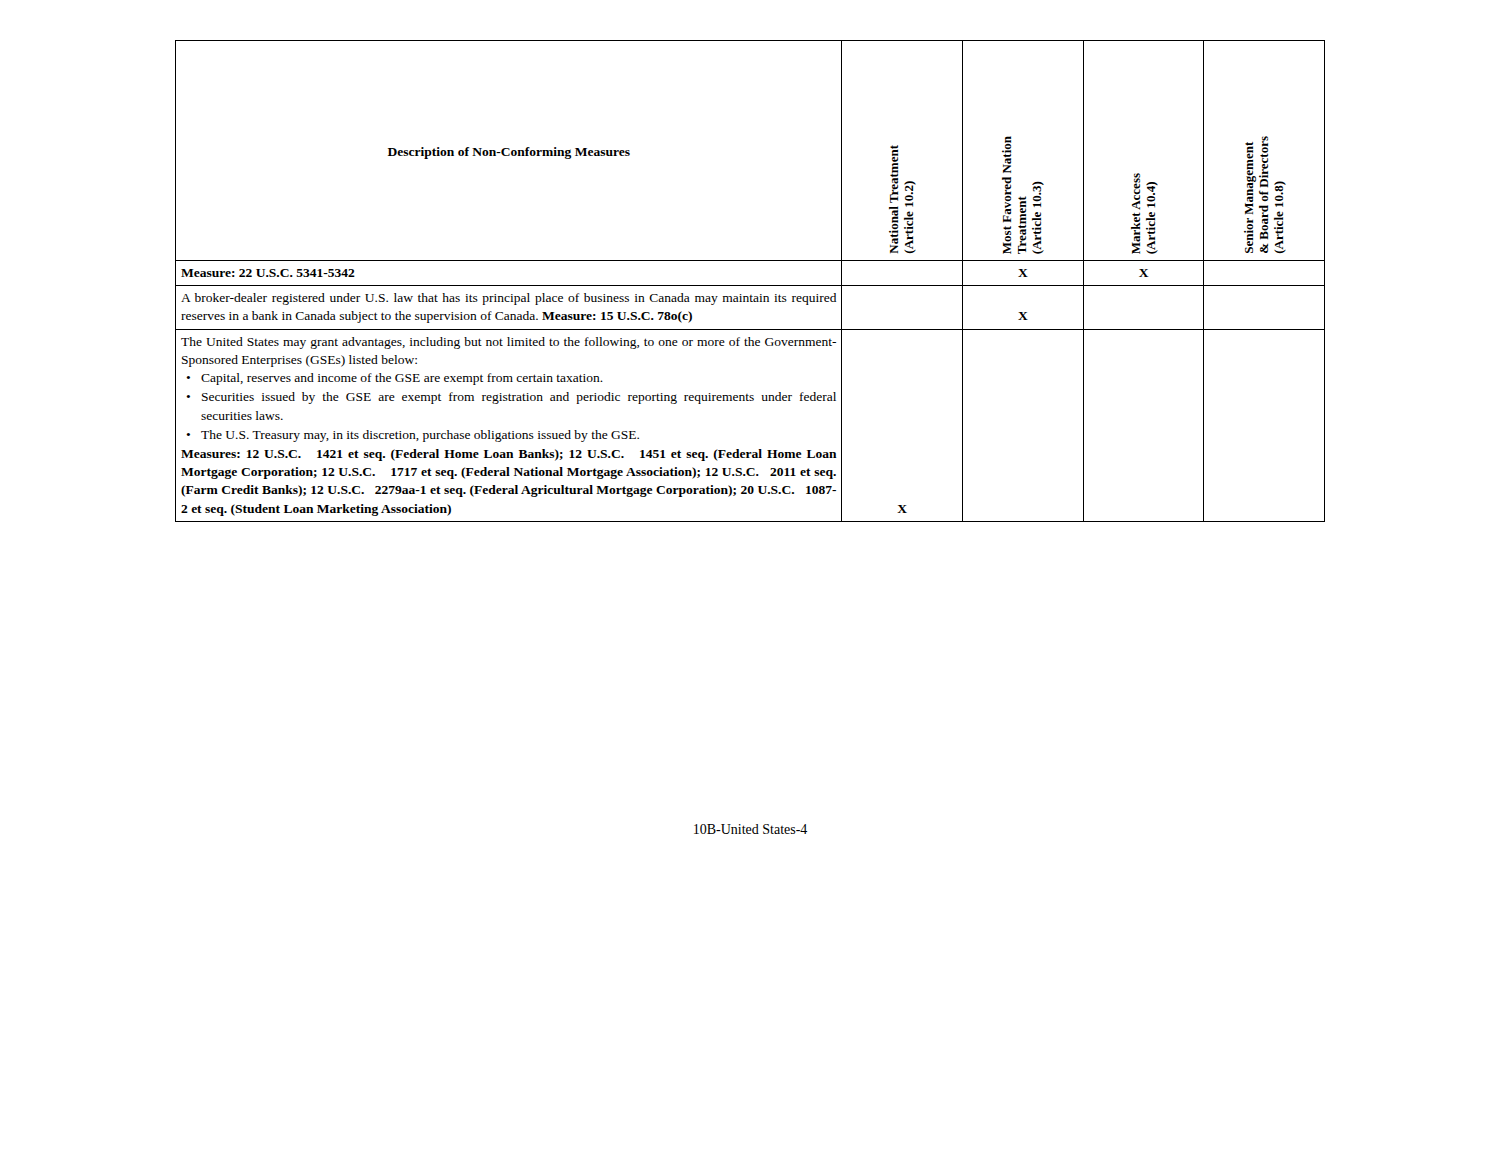| Description of Non-Conforming Measures | National Treatment (Article 10.2) | Most Favored Nation Treatment (Article 10.3) | Market Access (Article 10.4) | Senior Management & Board of Directors (Article 10.8) |
| --- | --- | --- | --- | --- |
| Measure: 22 U.S.C. 5341-5342 | | X | X | |
| A broker-dealer registered under U.S. law that has its principal place of business in Canada may maintain its required reserves in a bank in Canada subject to the supervision of Canada. Measure: 15 U.S.C. 78o(c) | | X | | |
| The United States may grant advantages, including but not limited to the following, to one or more of the Government-Sponsored Enterprises (GSEs) listed below: Capital, reserves and income of the GSE are exempt from certain taxation. Securities issued by the GSE are exempt from registration and periodic reporting requirements under federal securities laws. The U.S. Treasury may, in its discretion, purchase obligations issued by the GSE. Measures: 12 U.S.C. 1421 et seq. (Federal Home Loan Banks); 12 U.S.C. 1451 et seq. (Federal Home Loan Mortgage Corporation; 12 U.S.C. 1717 et seq. (Federal National Mortgage Association); 12 U.S.C. 2011 et seq. (Farm Credit Banks); 12 U.S.C. 2279aa-1 et seq. (Federal Agricultural Mortgage Corporation); 20 U.S.C. 1087-2 et seq. (Student Loan Marketing Association) | X | | | |
10B-United States-4